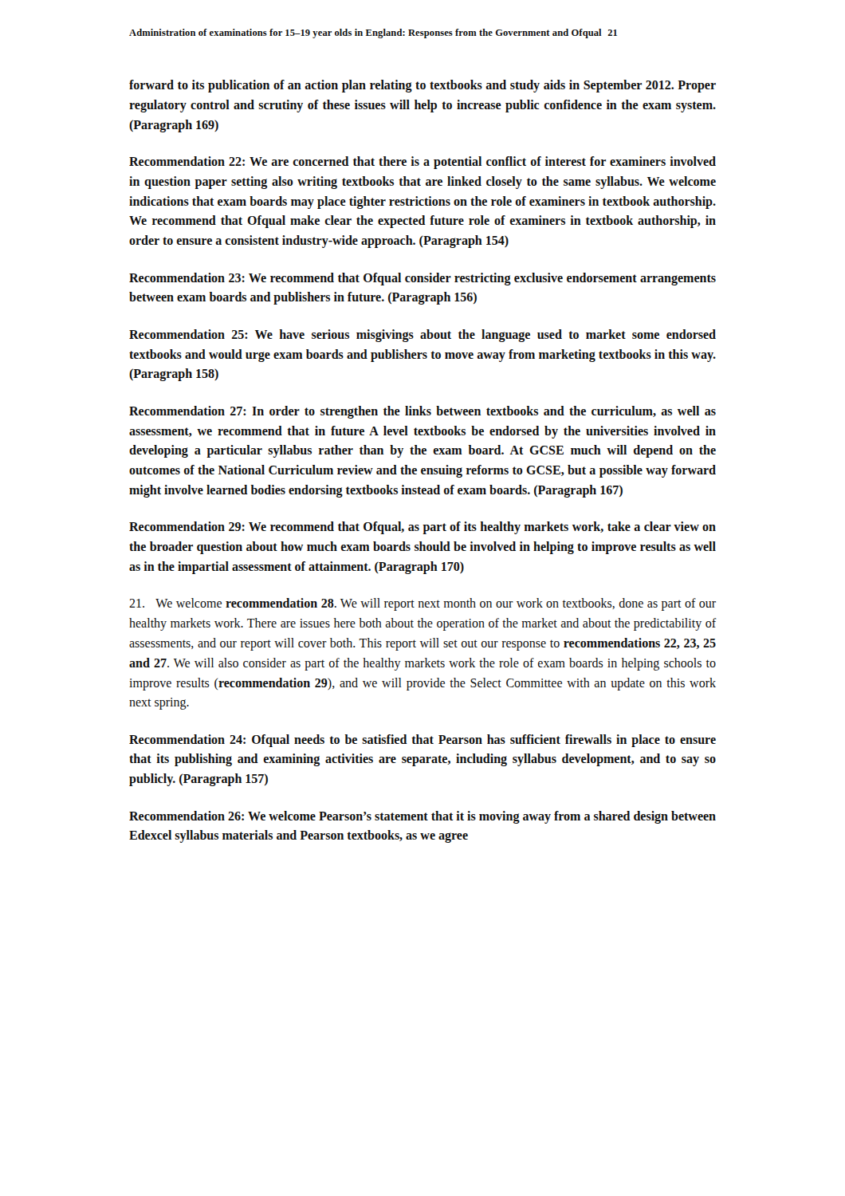Administration of examinations for 15–19 year olds in England: Responses from the Government and Ofqual21
forward to its publication of an action plan relating to textbooks and study aids in September 2012. Proper regulatory control and scrutiny of these issues will help to increase public confidence in the exam system. (Paragraph 169)
Recommendation 22: We are concerned that there is a potential conflict of interest for examiners involved in question paper setting also writing textbooks that are linked closely to the same syllabus. We welcome indications that exam boards may place tighter restrictions on the role of examiners in textbook authorship. We recommend that Ofqual make clear the expected future role of examiners in textbook authorship, in order to ensure a consistent industry-wide approach. (Paragraph 154)
Recommendation 23: We recommend that Ofqual consider restricting exclusive endorsement arrangements between exam boards and publishers in future. (Paragraph 156)
Recommendation 25: We have serious misgivings about the language used to market some endorsed textbooks and would urge exam boards and publishers to move away from marketing textbooks in this way. (Paragraph 158)
Recommendation 27: In order to strengthen the links between textbooks and the curriculum, as well as assessment, we recommend that in future A level textbooks be endorsed by the universities involved in developing a particular syllabus rather than by the exam board. At GCSE much will depend on the outcomes of the National Curriculum review and the ensuing reforms to GCSE, but a possible way forward might involve learned bodies endorsing textbooks instead of exam boards. (Paragraph 167)
Recommendation 29: We recommend that Ofqual, as part of its healthy markets work, take a clear view on the broader question about how much exam boards should be involved in helping to improve results as well as in the impartial assessment of attainment. (Paragraph 170)
21. We welcome recommendation 28. We will report next month on our work on textbooks, done as part of our healthy markets work. There are issues here both about the operation of the market and about the predictability of assessments, and our report will cover both. This report will set out our response to recommendations 22, 23, 25 and 27. We will also consider as part of the healthy markets work the role of exam boards in helping schools to improve results (recommendation 29), and we will provide the Select Committee with an update on this work next spring.
Recommendation 24: Ofqual needs to be satisfied that Pearson has sufficient firewalls in place to ensure that its publishing and examining activities are separate, including syllabus development, and to say so publicly. (Paragraph 157)
Recommendation 26: We welcome Pearson’s statement that it is moving away from a shared design between Edexcel syllabus materials and Pearson textbooks, as we agree